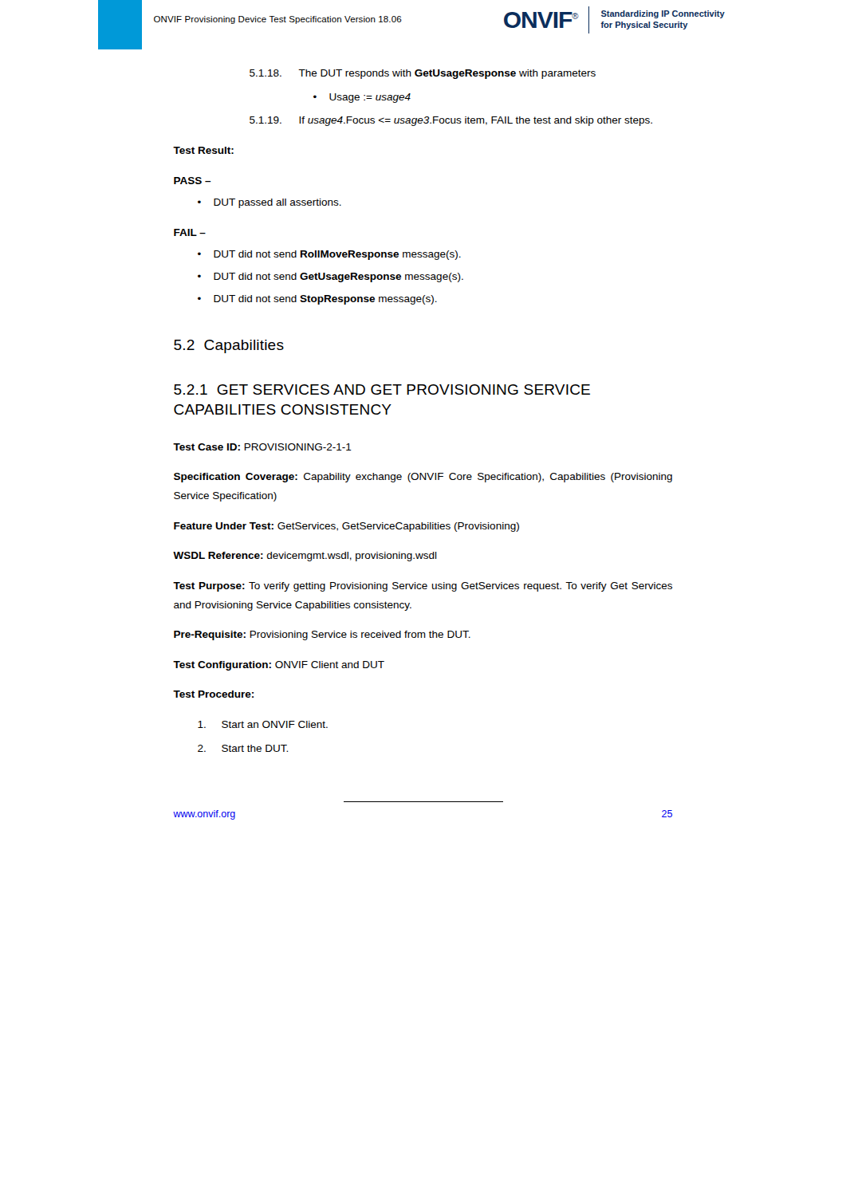ONVIF Provisioning Device Test Specification Version 18.06
ONVIF® Standardizing IP Connectivity
for Physical Security
5.1.18. The DUT responds with GetUsageResponse with parameters
•Usage := usage4
5.1.19. If usage4.Focus <= usage3.Focus item, FAIL the test and skip other steps.
Test Result:
PASS –
•DUT passed all assertions.
FAIL –
•DUT did not send RollMoveResponse message(s).
•DUT did not send GetUsageResponse message(s).
•DUT did not send StopResponse message(s).
5.2 Capabilities
5.2.1 GET SERVICES AND GET PROVISIONING SERVICE
CAPABILITIES CONSISTENCY
Test Case ID: PROVISIONING-2-1-1
Specification Coverage: Capability exchange (ONVIF Core Specification), Capabilities (Provisioning Service Specification)
Feature Under Test: GetServices, GetServiceCapabilities (Provisioning)
WSDL Reference: devicemgmt.wsdl, provisioning.wsdl
Test Purpose: To verify getting Provisioning Service using GetServices request. To verify Get Services and Provisioning Service Capabilities consistency.
Pre-Requisite: Provisioning Service is received from the DUT.
Test Configuration: ONVIF Client and DUT
Test Procedure:
1. Start an ONVIF Client.
2. Start the DUT.
www.onvif.org 25